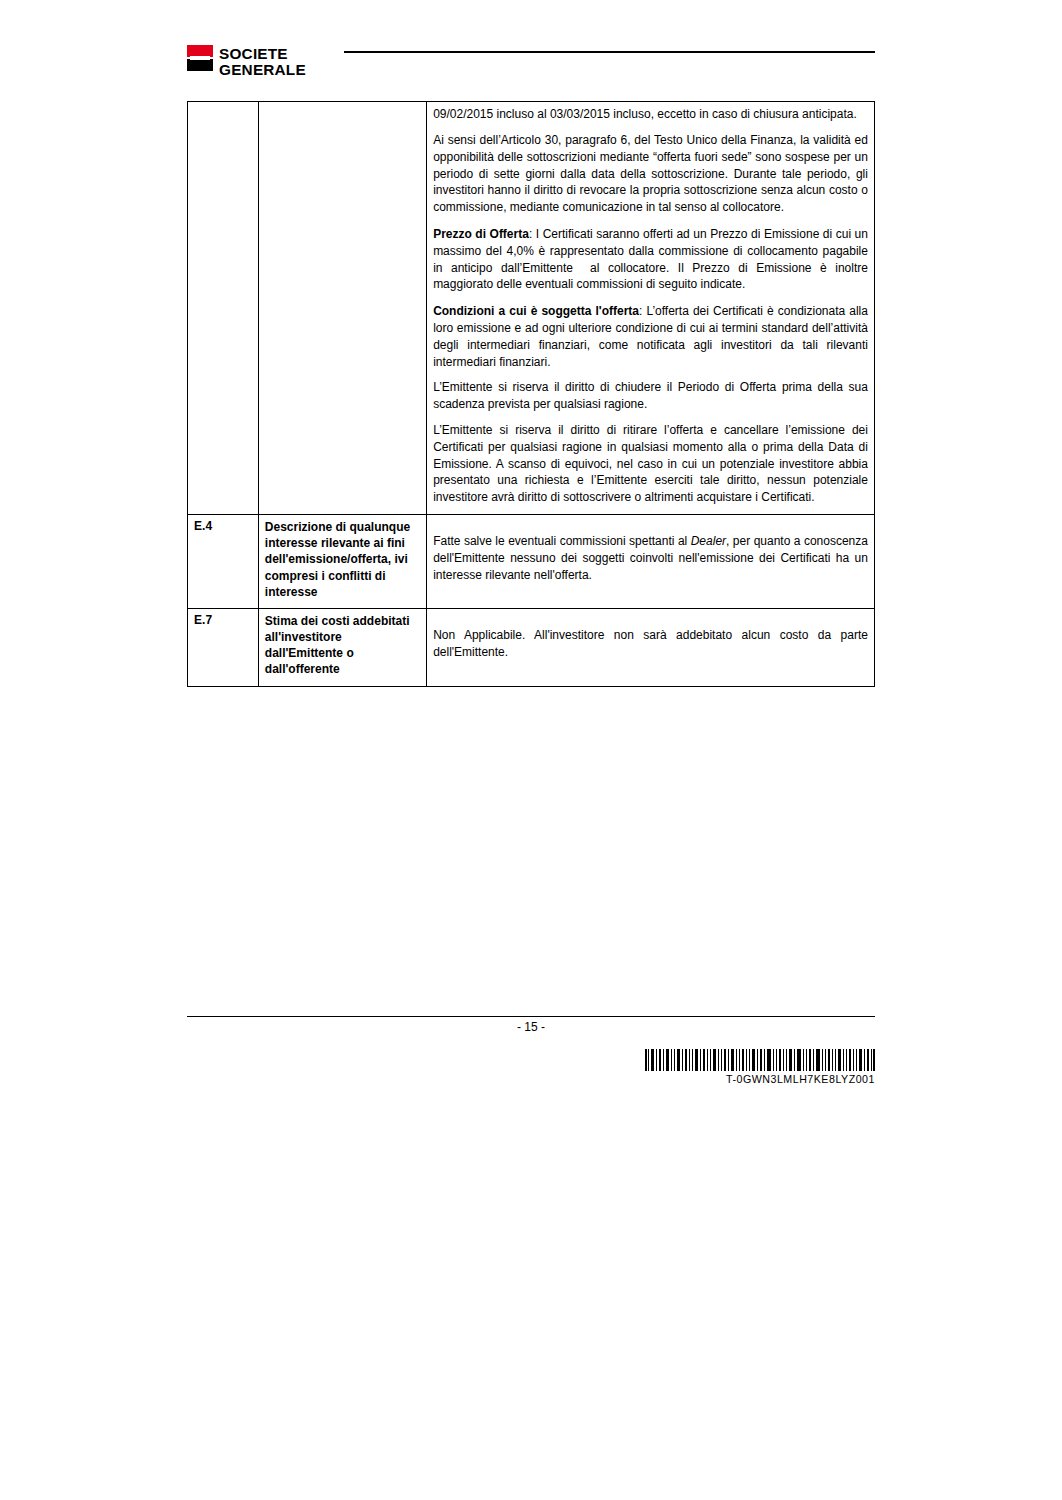SOCIETE
GENERALE
| | | 09/02/2015 incluso al 03/03/2015 incluso, eccetto in caso di chiusura anticipata. Ai sensi dell’Articolo 30, paragrafo 6, del Testo Unico della Finanza, la validità ed opponibilità delle sottoscrizioni mediante “offerta fuori sede” sono sospese per un periodo di sette giorni dalla data della sottoscrizione. Durante tale periodo, gli investitori hanno il diritto di revocare la propria sottoscrizione senza alcun costo o commissione, mediante comunicazione in tal senso al collocatore. Prezzo di Offerta : I Certificati saranno offerti ad un Prezzo di Emissione di cui un massimo del 4,0% è rappresentato dalla commissione di collocamento pagabile in anticipo dall’Emittente al collocatore. Il Prezzo di Emissione è inoltre maggiorato delle eventuali commissioni di seguito indicate. Condizioni a cui è soggetta l'offerta : L’offerta dei Certificati è condizionata alla loro emissione e ad ogni ulteriore condizione di cui ai termini standard dell’attività degli intermediari finanziari, come notificata agli investitori da tali rilevanti intermediari finanziari. L’Emittente si riserva il diritto di chiudere il Periodo di Offerta prima della sua scadenza prevista per qualsiasi ragione. L’Emittente si riserva il diritto di ritirare l’offerta e cancellare l’emissione dei Certificati per qualsiasi ragione in qualsiasi momento alla o prima della Data di Emissione. A scanso di equivoci, nel caso in cui un potenziale investitore abbia presentato una richiesta e l’Emittente eserciti tale diritto, nessun potenziale investitore avrà diritto di sottoscrivere o altrimenti acquistare i Certificati. |
| E.4 | Descrizione di qualunque interesse rilevante ai fini dell'emissione/offerta, ivi compresi i conflitti di interesse | Fatte salve le eventuali commissioni spettanti al Dealer , per quanto a conoscenza dell'Emittente nessuno dei soggetti coinvolti nell'emissione dei Certificati ha un interesse rilevante nell'offerta. |
| E.7 | Stima dei costi addebitati all'investitore dall'Emittente o dall'offerente | Non Applicabile. All'investitore non sarà addebitato alcun costo da parte dell'Emittente. |
- 15 -
T-0GWN3LMLH7KE8LYZ001